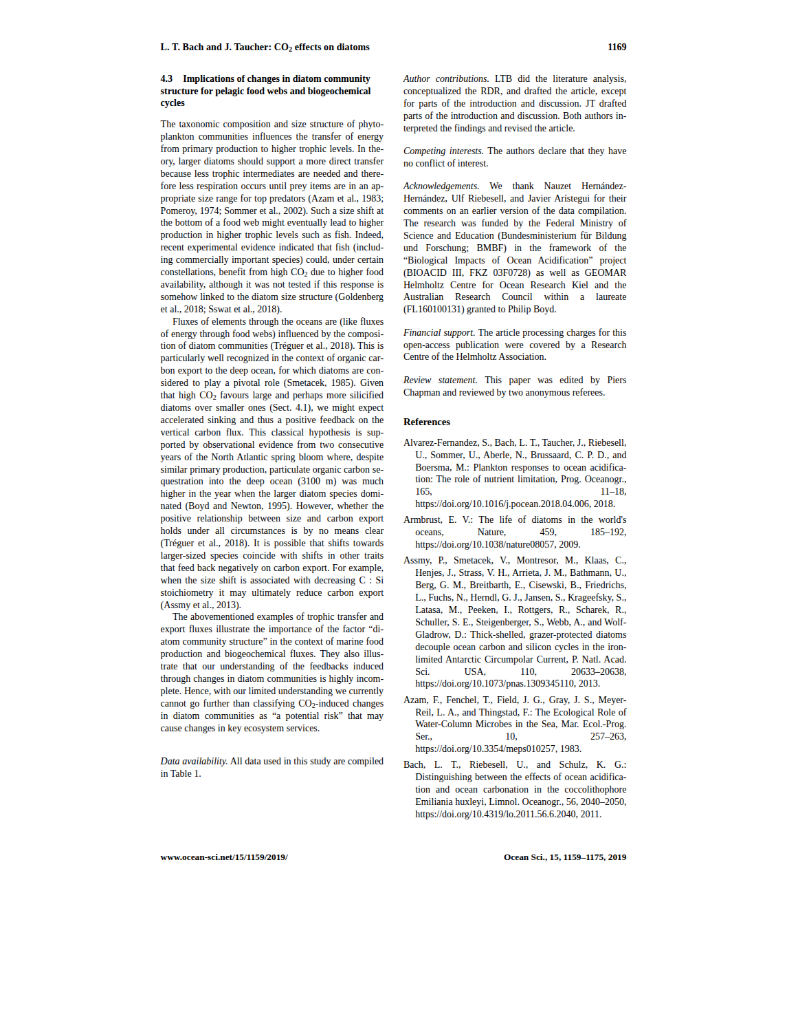L. T. Bach and J. Taucher: CO2 effects on diatoms
1169
4.3 Implications of changes in diatom community structure for pelagic food webs and biogeochemical cycles
The taxonomic composition and size structure of phytoplankton communities influences the transfer of energy from primary production to higher trophic levels. In theory, larger diatoms should support a more direct transfer because less trophic intermediates are needed and therefore less respiration occurs until prey items are in an appropriate size range for top predators (Azam et al., 1983; Pomeroy, 1974; Sommer et al., 2002). Such a size shift at the bottom of a food web might eventually lead to higher production in higher trophic levels such as fish. Indeed, recent experimental evidence indicated that fish (including commercially important species) could, under certain constellations, benefit from high CO2 due to higher food availability, although it was not tested if this response is somehow linked to the diatom size structure (Goldenberg et al., 2018; Sswat et al., 2018).
Fluxes of elements through the oceans are (like fluxes of energy through food webs) influenced by the composition of diatom communities (Tréguer et al., 2018). This is particularly well recognized in the context of organic carbon export to the deep ocean, for which diatoms are considered to play a pivotal role (Smetacek, 1985). Given that high CO2 favours large and perhaps more silicified diatoms over smaller ones (Sect. 4.1), we might expect accelerated sinking and thus a positive feedback on the vertical carbon flux. This classical hypothesis is supported by observational evidence from two consecutive years of the North Atlantic spring bloom where, despite similar primary production, particulate organic carbon sequestration into the deep ocean (3100 m) was much higher in the year when the larger diatom species dominated (Boyd and Newton, 1995). However, whether the positive relationship between size and carbon export holds under all circumstances is by no means clear (Tréguer et al., 2018). It is possible that shifts towards larger-sized species coincide with shifts in other traits that feed back negatively on carbon export. For example, when the size shift is associated with decreasing C : Si stoichiometry it may ultimately reduce carbon export (Assmy et al., 2013).
The abovementioned examples of trophic transfer and export fluxes illustrate the importance of the factor “diatom community structure” in the context of marine food production and biogeochemical fluxes. They also illustrate that our understanding of the feedbacks induced through changes in diatom communities is highly incomplete. Hence, with our limited understanding we currently cannot go further than classifying CO2-induced changes in diatom communities as “a potential risk” that may cause changes in key ecosystem services.
Data availability. All data used in this study are compiled in Table 1.
Author contributions. LTB did the literature analysis, conceptualized the RDR, and drafted the article, except for parts of the introduction and discussion. JT drafted parts of the introduction and discussion. Both authors interpreted the findings and revised the article.
Competing interests. The authors declare that they have no conflict of interest.
Acknowledgements. We thank Nauzet Hernández-Hernández, Ulf Riebesell, and Javier Arístegui for their comments on an earlier version of the data compilation. The research was funded by the Federal Ministry of Science and Education (Bundesministerium für Bildung und Forschung; BMBF) in the framework of the “Biological Impacts of Ocean Acidification” project (BIOACID III, FKZ 03F0728) as well as GEOMAR Helmholtz Centre for Ocean Research Kiel and the Australian Research Council within a laureate (FL160100131) granted to Philip Boyd.
Financial support. The article processing charges for this open-access publication were covered by a Research Centre of the Helmholtz Association.
Review statement. This paper was edited by Piers Chapman and reviewed by two anonymous referees.
References
Alvarez-Fernandez, S., Bach, L. T., Taucher, J., Riebesell, U., Sommer, U., Aberle, N., Brussaard, C. P. D., and Boersma, M.: Plankton responses to ocean acidification: The role of nutrient limitation, Prog. Oceanogr., 165, 11–18, https://doi.org/10.1016/j.pocean.2018.04.006, 2018.
Armbrust, E. V.: The life of diatoms in the world's oceans, Nature, 459, 185–192, https://doi.org/10.1038/nature08057, 2009.
Assmy, P., Smetacek, V., Montresor, M., Klaas, C., Henjes, J., Strass, V. H., Arrieta, J. M., Bathmann, U., Berg, G. M., Breitbarth, E., Cisewski, B., Friedrichs, L., Fuchs, N., Herndl, G. J., Jansen, S., Krageefsky, S., Latasa, M., Peeken, I., Rottgers, R., Scharek, R., Schuller, S. E., Steigenberger, S., Webb, A., and Wolf-Gladrow, D.: Thick-shelled, grazer-protected diatoms decouple ocean carbon and silicon cycles in the iron-limited Antarctic Circumpolar Current, P. Natl. Acad. Sci. USA, 110, 20633–20638, https://doi.org/10.1073/pnas.1309345110, 2013.
Azam, F., Fenchel, T., Field, J. G., Gray, J. S., Meyer-Reil, L. A., and Thingstad, F.: The Ecological Role of Water-Column Microbes in the Sea, Mar. Ecol.-Prog. Ser., 10, 257–263, https://doi.org/10.3354/meps010257, 1983.
Bach, L. T., Riebesell, U., and Schulz, K. G.: Distinguishing between the effects of ocean acidification and ocean carbonation in the coccolithophore Emiliania huxleyi, Limnol. Oceanogr., 56, 2040–2050, https://doi.org/10.4319/lo.2011.56.6.2040, 2011.
www.ocean-sci.net/15/1159/2019/
Ocean Sci., 15, 1159–1175, 2019